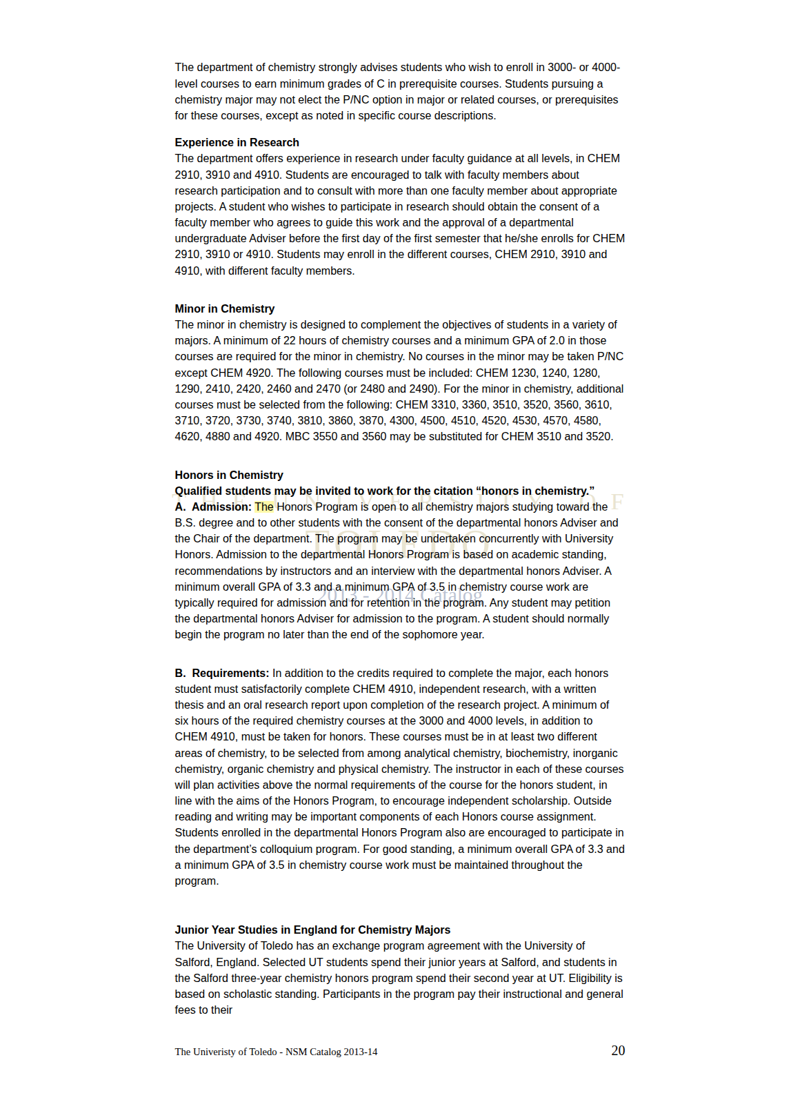T H E U N I V E R S I T Y O F
TOLEDO
2013 - 2014 Catalog
The department of chemistry strongly advises students who wish to enroll in 3000- or 4000-level courses to earn minimum grades of C in prerequisite courses. Students pursuing a chemistry major may not elect the P/NC option in major or related courses, or prerequisites for these courses, except as noted in specific course descriptions.
Experience in Research
The department offers experience in research under faculty guidance at all levels, in CHEM 2910, 3910 and 4910. Students are encouraged to talk with faculty members about research participation and to consult with more than one faculty member about appropriate projects. A student who wishes to participate in research should obtain the consent of a faculty member who agrees to guide this work and the approval of a departmental undergraduate Adviser before the first day of the first semester that he/she enrolls for CHEM 2910, 3910 or 4910. Students may enroll in the different courses, CHEM 2910, 3910 and 4910, with different faculty members.
Minor in Chemistry
The minor in chemistry is designed to complement the objectives of students in a variety of majors. A minimum of 22 hours of chemistry courses and a minimum GPA of 2.0 in those courses are required for the minor in chemistry. No courses in the minor may be taken P/NC except CHEM 4920. The following courses must be included: CHEM 1230, 1240, 1280, 1290, 2410, 2420, 2460 and 2470 (or 2480 and 2490). For the minor in chemistry, additional courses must be selected from the following: CHEM 3310, 3360, 3510, 3520, 3560, 3610, 3710, 3720, 3730, 3740, 3810, 3860, 3870, 4300, 4500, 4510, 4520, 4530, 4570, 4580, 4620, 4880 and 4920. MBC 3550 and 3560 may be substituted for CHEM 3510 and 3520.
Honors in Chemistry
Qualified students may be invited to work for the citation “honors in chemistry.”
A. Admission: The Honors Program is open to all chemistry majors studying toward the B.S. degree and to other students with the consent of the departmental honors Adviser and the Chair of the department. The program may be undertaken concurrently with University Honors. Admission to the departmental Honors Program is based on academic standing, recommendations by instructors and an interview with the departmental honors Adviser. A minimum overall GPA of 3.3 and a minimum GPA of 3.5 in chemistry course work are typically required for admission and for retention in the program. Any student may petition the departmental honors Adviser for admission to the program. A student should normally begin the program no later than the end of the sophomore year.
B. Requirements: In addition to the credits required to complete the major, each honors student must satisfactorily complete CHEM 4910, independent research, with a written thesis and an oral research report upon completion of the research project. A minimum of six hours of the required chemistry courses at the 3000 and 4000 levels, in addition to CHEM 4910, must be taken for honors. These courses must be in at least two different areas of chemistry, to be selected from among analytical chemistry, biochemistry, inorganic chemistry, organic chemistry and physical chemistry. The instructor in each of these courses will plan activities above the normal requirements of the course for the honors student, in line with the aims of the Honors Program, to encourage independent scholarship. Outside reading and writing may be important components of each Honors course assignment. Students enrolled in the departmental Honors Program also are encouraged to participate in the department’s colloquium program. For good standing, a minimum overall GPA of 3.3 and a minimum GPA of 3.5 in chemistry course work must be maintained throughout the program.
Junior Year Studies in England for Chemistry Majors
The University of Toledo has an exchange program agreement with the University of Salford, England. Selected UT students spend their junior years at Salford, and students in the Salford three-year chemistry honors program spend their second year at UT. Eligibility is based on scholastic standing. Participants in the program pay their instructional and general fees to their
The Univeristy of Toledo - NSM Catalog 2013-14 20